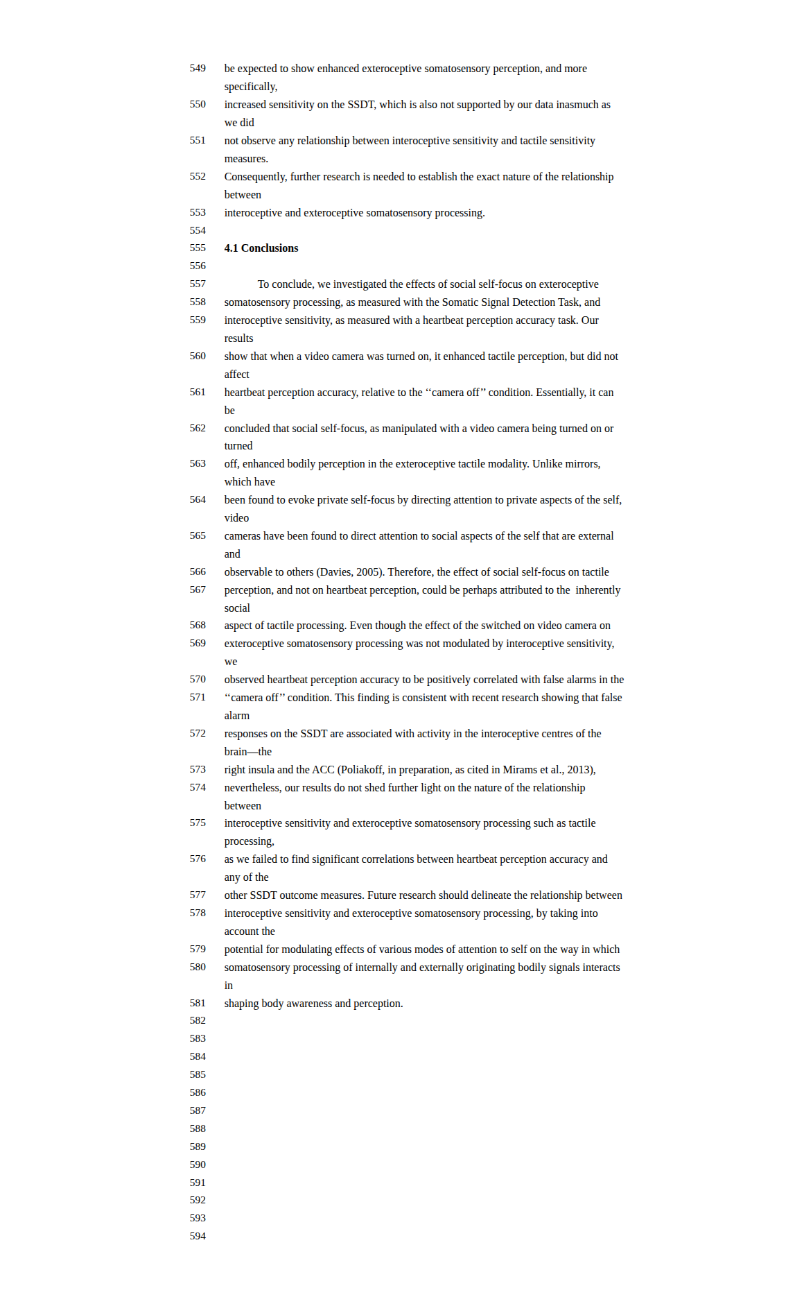549
be expected to show enhanced exteroceptive somatosensory perception, and more specifically,
550
increased sensitivity on the SSDT, which is also not supported by our data inasmuch as we did
551
not observe any relationship between interoceptive sensitivity and tactile sensitivity measures.
552
Consequently, further research is needed to establish the exact nature of the relationship between
553
interoceptive and exteroceptive somatosensory processing.
554
555
4.1 Conclusions
556
557
To conclude, we investigated the effects of social self-focus on exteroceptive
558
somatosensory processing, as measured with the Somatic Signal Detection Task, and
559
interoceptive sensitivity, as measured with a heartbeat perception accuracy task. Our results
560
show that when a video camera was turned on, it enhanced tactile perception, but did not affect
561
heartbeat perception accuracy, relative to the ‘‘camera off’’ condition. Essentially, it can be
562
concluded that social self-focus, as manipulated with a video camera being turned on or turned
563
off, enhanced bodily perception in the exteroceptive tactile modality. Unlike mirrors, which have
564
been found to evoke private self-focus by directing attention to private aspects of the self, video
565
cameras have been found to direct attention to social aspects of the self that are external and
566
observable to others (Davies, 2005). Therefore, the effect of social self-focus on tactile
567
perception, and not on heartbeat perception, could be perhaps attributed to the inherently social
568
aspect of tactile processing. Even though the effect of the switched on video camera on
569
exteroceptive somatosensory processing was not modulated by interoceptive sensitivity, we
570
observed heartbeat perception accuracy to be positively correlated with false alarms in the
571
‘‘camera off’’ condition. This finding is consistent with recent research showing that false alarm
572
responses on the SSDT are associated with activity in the interoceptive centres of the brain—the
573
right insula and the ACC (Poliakoff, in preparation, as cited in Mirams et al., 2013),
574
nevertheless, our results do not shed further light on the nature of the relationship between
575
interoceptive sensitivity and exteroceptive somatosensory processing such as tactile processing,
576
as we failed to find significant correlations between heartbeat perception accuracy and any of the
577
other SSDT outcome measures. Future research should delineate the relationship between
578
interoceptive sensitivity and exteroceptive somatosensory processing, by taking into account the
579
potential for modulating effects of various modes of attention to self on the way in which
580
somatosensory processing of internally and externally originating bodily signals interacts in
581
shaping body awareness and perception.
582
583
584
585
586
587
588
589
590
591
592
593
594